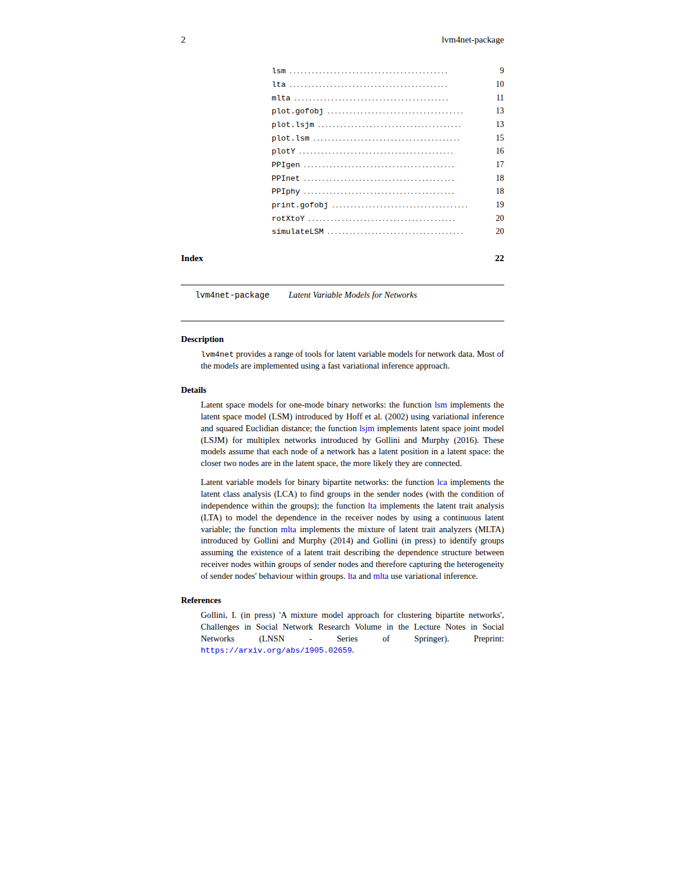2
lvm4net-package
lsm........................................... 9
lta........................................... 10
mlta.......................................... 11
plot.gofobj..................................... 13
plot.lsjm....................................... 13
plot.lsm........................................ 15
plotY.......................................... 16
PPIgen......................................... 17
PPInet......................................... 18
PPIphy......................................... 18
print.gofobj..................................... 19
rotXtoY........................................ 20
simulateLSM..................................... 20
Index 22
lvm4net-package
Latent Variable Models for Networks
Description
lvm4net provides a range of tools for latent variable models for network data. Most of the models are implemented using a fast variational inference approach.
Details
Latent space models for one-mode binary networks: the function lsm implements the latent space model (LSM) introduced by Hoff et al. (2002) using variational inference and squared Euclidian distance; the function lsjm implements latent space joint model (LSJM) for multiplex networks introduced by Gollini and Murphy (2016). These models assume that each node of a network has a latent position in a latent space: the closer two nodes are in the latent space, the more likely they are connected.
Latent variable models for binary bipartite networks: the function lca implements the latent class analysis (LCA) to find groups in the sender nodes (with the condition of independence within the groups); the function lta implements the latent trait analysis (LTA) to model the dependence in the receiver nodes by using a continuous latent variable; the function mlta implements the mixture of latent trait analyzers (MLTA) introduced by Gollini and Murphy (2014) and Gollini (in press) to identify groups assuming the existence of a latent trait describing the dependence structure between receiver nodes within groups of sender nodes and therefore capturing the heterogeneity of sender nodes' behaviour within groups. lta and mlta use variational inference.
References
Gollini, I. (in press) 'A mixture model approach for clustering bipartite networks', Challenges in Social Network Research Volume in the Lecture Notes in Social Networks (LNSN - Series of Springer). Preprint: https://arxiv.org/abs/1905.02659.